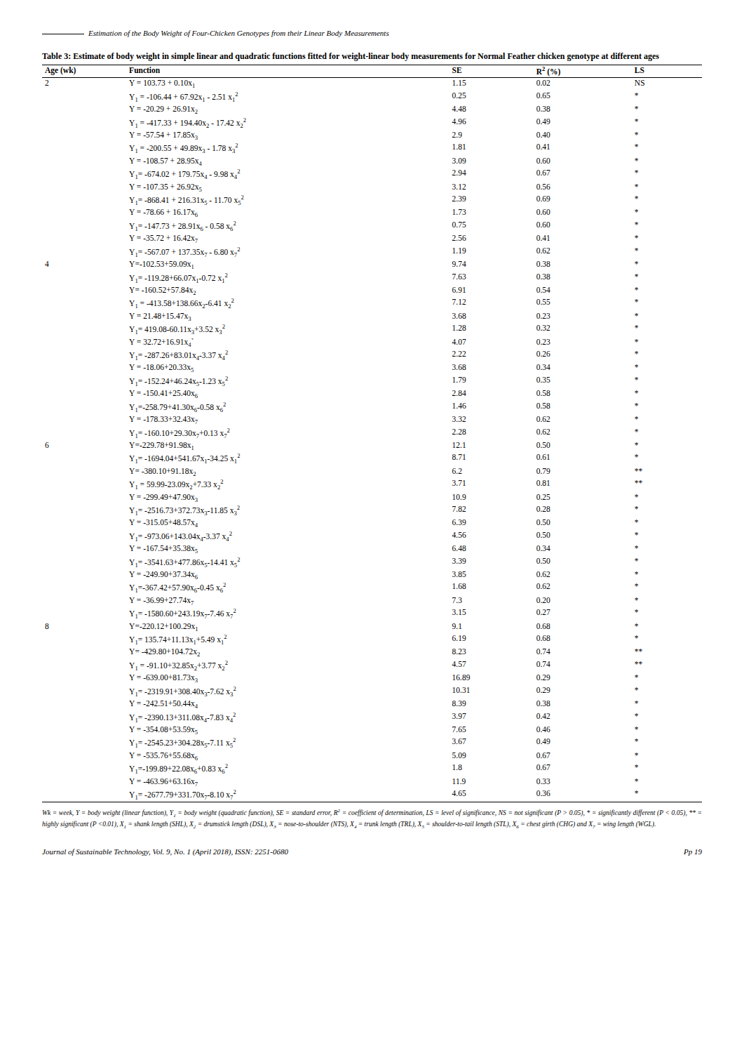Estimation of the Body Weight of Four-Chicken Genotypes from their Linear Body Measurements
Table 3: Estimate of body weight in simple linear and quadratic functions fitted for weight-linear body measurements for Normal Feather chicken genotype at different ages
| Age (wk) | Function | SE | R 2 (%) | LS |
| --- | --- | --- | --- | --- |
| 2 | Y = 103.73 + 0.10x 1 | 1.15 | 0.02 | NS |
| | Y 1 = -106.44 + 67.92x 1 - 2.51 x 1 2 | 0.25 | 0.65 | * |
| | Y = -20.29 + 26.91x 2 | 4.48 | 0.38 | * |
| | Y 1 = -417.33 + 194.40x 2 - 17.42 x 2 2 | 4.96 | 0.49 | * |
| | Y = -57.54 + 17.85x 3 | 2.9 | 0.40 | * |
| | Y 1 = -200.55 + 49.89x 3 - 1.78 x 3 2 | 1.81 | 0.41 | * |
| | Y = -108.57 + 28.95x 4 | 3.09 | 0.60 | * |
| | Y 1 = -674.02 + 179.75x 4 - 9.98 x 4 2 | 2.94 | 0.67 | * |
| | Y = -107.35 + 26.92x 5 | 3.12 | 0.56 | * |
| | Y 1 = -868.41 + 216.31x 5 - 11.70 x 5 2 | 2.39 | 0.69 | * |
| | Y = -78.66 + 16.17x 6 | 1.73 | 0.60 | * |
| | Y 1 = -147.73 + 28.91x 6 - 0.58 x 6 2 | 0.75 | 0.60 | * |
| | Y = -35.72 + 16.42x 7 | 2.56 | 0.41 | * |
| | Y 1 = -567.07 + 137.35x 7 - 6.80 x 7 2 | 1.19 | 0.62 | * |
| 4 | Y=-102.53+59.09x 1 | 9.74 | 0.38 | * |
| | Y 1 = -119.28+66.07x 1 -0.72 x 1 2 | 7.63 | 0.38 | * |
| | Y= -160.52+57.84x 2 | 6.91 | 0.54 | * |
| | Y 1 = -413.58+138.66x 2 -6.41 x 2 2 | 7.12 | 0.55 | * |
| | Y = 21.48+15.47x 3 | 3.68 | 0.23 | * |
| | Y 1 = 419.08-60.11x 3 +3.52 x 3 2 | 1.28 | 0.32 | * |
| | Y = 32.72+16.91x 4 ` | 4.07 | 0.23 | * |
| | Y 1 = -287.26+83.01x 4 -3.37 x 4 2 | 2.22 | 0.26 | * |
| | Y = -18.06+20.33x 5 | 3.68 | 0.34 | * |
| | Y 1 = -152.24+46.24x 5 -1.23 x 5 2 | 1.79 | 0.35 | * |
| | Y = -150.41+25.40x 6 | 2.84 | 0.58 | * |
| | Y 1 =-258.79+41.30x 6 -0.58 x 6 2 | 1.46 | 0.58 | * |
| | Y = -178.33+32.43x 7 | 3.32 | 0.62 | * |
| | Y 1 = -160.10+29.30x 7 +0.13 x 7 2 | 2.28 | 0.62 | * |
| 6 | Y=-229.78+91.98x 1 | 12.1 | 0.50 | * |
| | Y 1 = -1694.04+541.67x 1 -34.25 x 1 2 | 8.71 | 0.61 | * |
| | Y= -380.10+91.18x 2 | 6.2 | 0.79 | ** |
| | Y 1 = 59.99-23.09x 2 +7.33 x 2 2 | 3.71 | 0.81 | ** |
| | Y = -299.49+47.90x 3 | 10.9 | 0.25 | * |
| | Y 1 = -2516.73+372.73x 3 -11.85 x 3 2 | 7.82 | 0.28 | * |
| | Y = -315.05+48.57x 4 | 6.39 | 0.50 | * |
| | Y 1 = -973.06+143.04x 4 -3.37 x 4 2 | 4.56 | 0.50 | * |
| | Y = -167.54+35.38x 5 | 6.48 | 0.34 | * |
| | Y 1 = -3541.63+477.86x 5 -14.41 x 5 2 | 3.39 | 0.50 | * |
| | Y = -249.90+37.34x 6 | 3.85 | 0.62 | * |
| | Y 1 =-367.42+57.90x 6 -0.45 x 6 2 | 1.68 | 0.62 | * |
| | Y = -36.99+27.74x 7 | 7.3 | 0.20 | * |
| | Y 1 = -1580.60+243.19x 7 -7.46 x 7 2 | 3.15 | 0.27 | * |
| 8 | Y=-220.12+100.29x 1 | 9.1 | 0.68 | * |
| | Y 1 = 135.74+11.13x 1 +5.49 x 1 2 | 6.19 | 0.68 | * |
| | Y= -429.80+104.72x 2 | 8.23 | 0.74 | ** |
| | Y 1 = -91.10+32.85x 2 +3.77 x 2 2 | 4.57 | 0.74 | ** |
| | Y = -639.00+81.73x 3 | 16.89 | 0.29 | * |
| | Y 1 = -2319.91+308.40x 3 -7.62 x 3 2 | 10.31 | 0.29 | * |
| | Y = -242.51+50.44x 4 | 8.39 | 0.38 | * |
| | Y 1 = -2390.13+311.08x 4 -7.83 x 4 2 | 3.97 | 0.42 | * |
| | Y = -354.08+53.59x 5 | 7.65 | 0.46 | * |
| | Y 1 = -2545.23+304.28x 5 -7.11 x 5 2 | 3.67 | 0.49 | * |
| | Y = -535.76+55.68x 6 | 5.09 | 0.67 | * |
| | Y 1 =-199.89+22.08x 6 +0.83 x 6 2 | 1.8 | 0.67 | * |
| | Y = -463.96+63.16x 7 | 11.9 | 0.33 | * |
| | Y 1 = -2677.79+331.70x 7 -8.10 x 7 2 | 4.65 | 0.36 | * |
Wk = week, Y = body weight (linear function), Y1 = body weight (quadratic function), SE = standard error, R2 = coefficient of determination, LS = level of significance, NS = not significant (P > 0.05), * = significantly different (P < 0.05), ** = highly significant (P <0.01), X1 = shank length (SHL), X2 = drumstick length (DSL), X3 = nose-to-shoulder (NTS), X4 = trunk length (TRL), X5 = shoulder-to-tail length (STL), X6 = chest girth (CHG) and X7 = wing length (WGL).
Journal of Sustainable Technology, Vol. 9, No. 1 (April 2018), ISSN: 2251-0680 Pp 19